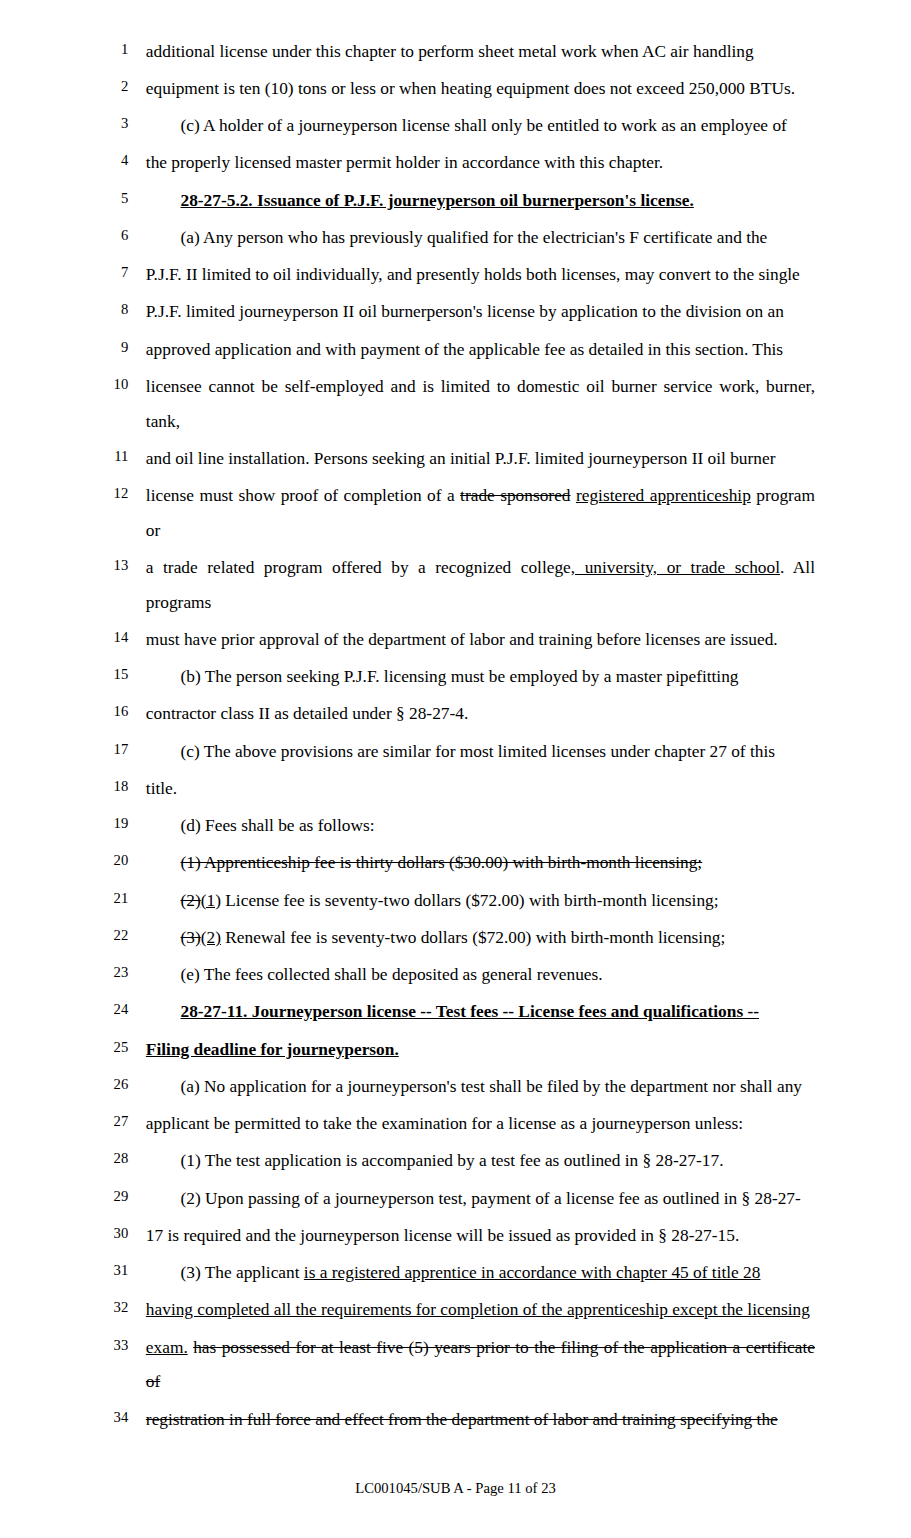1
additional license under this chapter to perform sheet metal work when AC air handling
2
equipment is ten (10) tons or less or when heating equipment does not exceed 250,000 BTUs.
3
(c) A holder of a journeyperson license shall only be entitled to work as an employee of
4
the properly licensed master permit holder in accordance with this chapter.
5
28-27-5.2. Issuance of P.J.F. journeyperson oil burnerperson's license.
6
(a) Any person who has previously qualified for the electrician's F certificate and the
7
P.J.F. II limited to oil individually, and presently holds both licenses, may convert to the single
8
P.J.F. limited journeyperson II oil burnerperson's license by application to the division on an
9
approved application and with payment of the applicable fee as detailed in this section. This
10
licensee cannot be self-employed and is limited to domestic oil burner service work, burner, tank,
11
and oil line installation. Persons seeking an initial P.J.F. limited journeyperson II oil burner
12
license must show proof of completion of a trade sponsored registered apprenticeship program or
13
a trade related program offered by a recognized college, university, or trade school. All programs
14
must have prior approval of the department of labor and training before licenses are issued.
15
(b) The person seeking P.J.F. licensing must be employed by a master pipefitting
16
contractor class II as detailed under § 28-27-4.
17
(c) The above provisions are similar for most limited licenses under chapter 27 of this
18
title.
19
(d) Fees shall be as follows:
20
(1) Apprenticeship fee is thirty dollars ($30.00) with birth-month licensing;
21
(2)(1) License fee is seventy-two dollars ($72.00) with birth-month licensing;
22
(3)(2) Renewal fee is seventy-two dollars ($72.00) with birth-month licensing;
23
(e) The fees collected shall be deposited as general revenues.
24
28-27-11. Journeyperson license -- Test fees -- License fees and qualifications --
25
Filing deadline for journeyperson.
26
(a) No application for a journeyperson's test shall be filed by the department nor shall any
27
applicant be permitted to take the examination for a license as a journeyperson unless:
28
(1) The test application is accompanied by a test fee as outlined in § 28-27-17.
29
(2) Upon passing of a journeyperson test, payment of a license fee as outlined in § 28-27-
30
17 is required and the journeyperson license will be issued as provided in § 28-27-15.
31
(3) The applicant is a registered apprentice in accordance with chapter 45 of title 28
32
having completed all the requirements for completion of the apprenticeship except the licensing
33
exam. has possessed for at least five (5) years prior to the filing of the application a certificate of
34
registration in full force and effect from the department of labor and training specifying the
LC001045/SUB A - Page 11 of 23